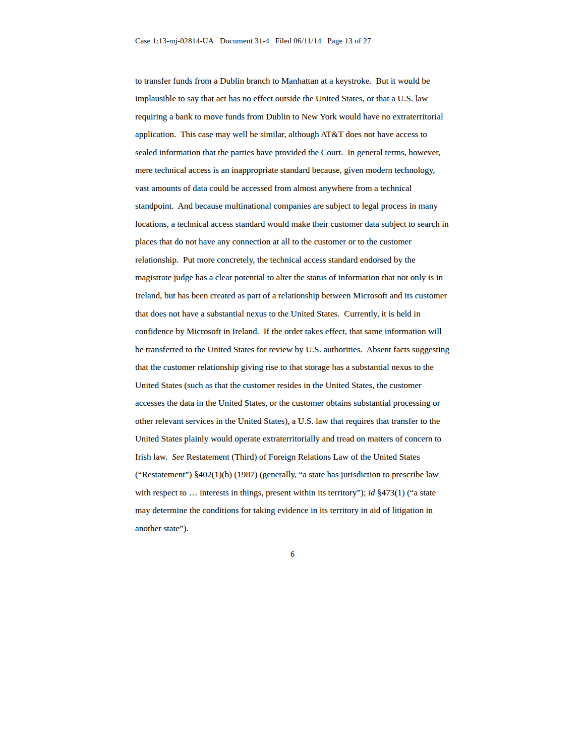Case 1:13-mj-02814-UA Document 31-4 Filed 06/11/14 Page 13 of 27
to transfer funds from a Dublin branch to Manhattan at a keystroke. But it would be implausible to say that act has no effect outside the United States, or that a U.S. law requiring a bank to move funds from Dublin to New York would have no extraterritorial application. This case may well be similar, although AT&T does not have access to sealed information that the parties have provided the Court. In general terms, however, mere technical access is an inappropriate standard because, given modern technology, vast amounts of data could be accessed from almost anywhere from a technical standpoint. And because multinational companies are subject to legal process in many locations, a technical access standard would make their customer data subject to search in places that do not have any connection at all to the customer or to the customer relationship. Put more concretely, the technical access standard endorsed by the magistrate judge has a clear potential to alter the status of information that not only is in Ireland, but has been created as part of a relationship between Microsoft and its customer that does not have a substantial nexus to the United States. Currently, it is held in confidence by Microsoft in Ireland. If the order takes effect, that same information will be transferred to the United States for review by U.S. authorities. Absent facts suggesting that the customer relationship giving rise to that storage has a substantial nexus to the United States (such as that the customer resides in the United States, the customer accesses the data in the United States, or the customer obtains substantial processing or other relevant services in the United States), a U.S. law that requires that transfer to the United States plainly would operate extraterritorially and tread on matters of concern to Irish law. See Restatement (Third) of Foreign Relations Law of the United States (“Restatement”) §402(1)(b) (1987) (generally, “a state has jurisdiction to prescribe law with respect to … interests in things, present within its territory”); id §473(1) (“a state may determine the conditions for taking evidence in its territory in aid of litigation in another state”).
6